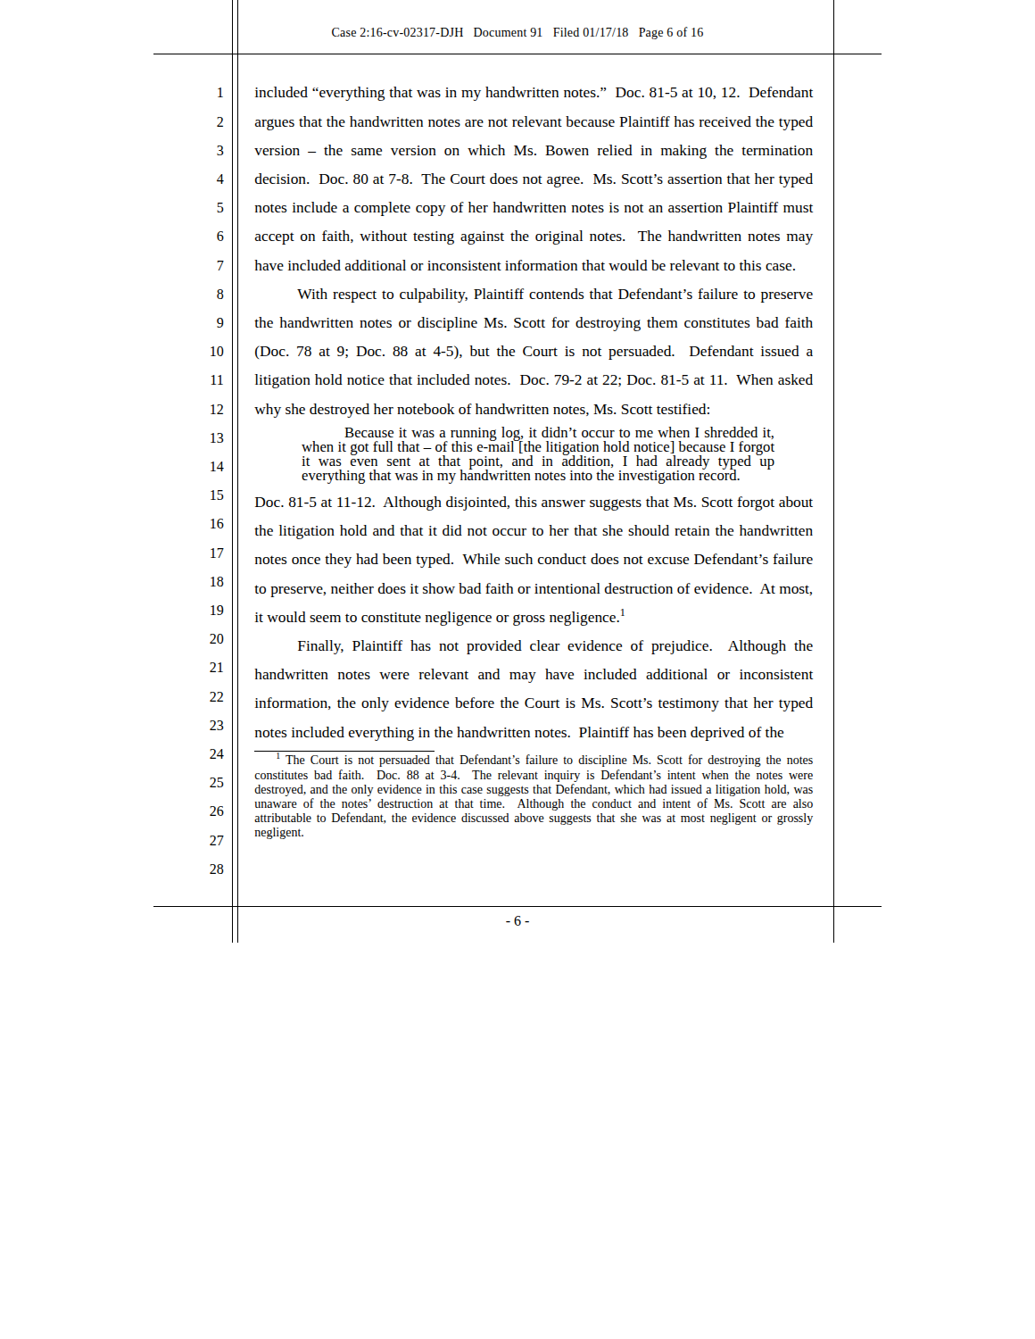Case 2:16-cv-02317-DJH Document 91 Filed 01/17/18 Page 6 of 16
1
2
3
4
5
6
7
8
9
10
11
12
13
14
15
16
17
18
19
20
21
22
23
24
25
26
27
28
included “everything that was in my handwritten notes.” Doc. 81-5 at 10, 12. Defendant argues that the handwritten notes are not relevant because Plaintiff has received the typed version – the same version on which Ms. Bowen relied in making the termination decision. Doc. 80 at 7-8. The Court does not agree. Ms. Scott’s assertion that her typed notes include a complete copy of her handwritten notes is not an assertion Plaintiff must accept on faith, without testing against the original notes. The handwritten notes may have included additional or inconsistent information that would be relevant to this case.
With respect to culpability, Plaintiff contends that Defendant’s failure to preserve the handwritten notes or discipline Ms. Scott for destroying them constitutes bad faith (Doc. 78 at 9; Doc. 88 at 4-5), but the Court is not persuaded. Defendant issued a litigation hold notice that included notes. Doc. 79-2 at 22; Doc. 81-5 at 11. When asked why she destroyed her notebook of handwritten notes, Ms. Scott testified:
Because it was a running log, it didn’t occur to me when I shredded it, when it got full that – of this e-mail [the litigation hold notice] because I forgot it was even sent at that point, and in addition, I had already typed up everything that was in my handwritten notes into the investigation record.
Doc. 81-5 at 11-12. Although disjointed, this answer suggests that Ms. Scott forgot about the litigation hold and that it did not occur to her that she should retain the handwritten notes once they had been typed. While such conduct does not excuse Defendant’s failure to preserve, neither does it show bad faith or intentional destruction of evidence. At most, it would seem to constitute negligence or gross negligence.1
Finally, Plaintiff has not provided clear evidence of prejudice. Although the handwritten notes were relevant and may have included additional or inconsistent information, the only evidence before the Court is Ms. Scott’s testimony that her typed notes included everything in the handwritten notes. Plaintiff has been deprived of the
1 The Court is not persuaded that Defendant’s failure to discipline Ms. Scott for destroying the notes constitutes bad faith. Doc. 88 at 3-4. The relevant inquiry is Defendant’s intent when the notes were destroyed, and the only evidence in this case suggests that Defendant, which had issued a litigation hold, was unaware of the notes’ destruction at that time. Although the conduct and intent of Ms. Scott are also attributable to Defendant, the evidence discussed above suggests that she was at most negligent or grossly negligent.
- 6 -